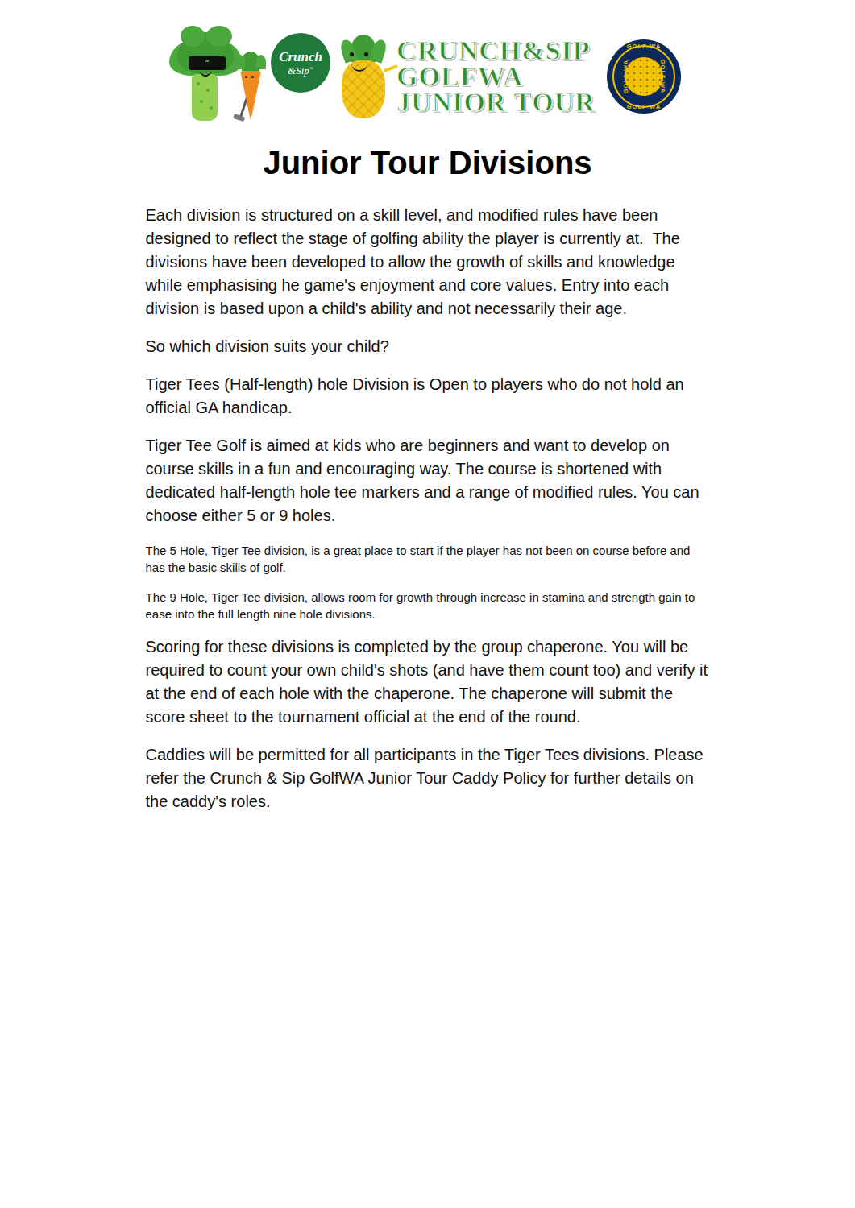Crunch &Sip®
CRUNCH&SIP GOLFWA JUNIOR TOUR
GOLF·WA GOLF·WA GOLF·WA GOLF·WA
Junior Tour Divisions
Each division is structured on a skill level, and modified rules have been designed to reflect the stage of golfing ability the player is currently at. The divisions have been developed to allow the growth of skills and knowledge while emphasising he game's enjoyment and core values. Entry into each division is based upon a child's ability and not necessarily their age.
So which division suits your child?
Tiger Tees (Half-length) hole Division is Open to players who do not hold an official GA handicap.
Tiger Tee Golf is aimed at kids who are beginners and want to develop on course skills in a fun and encouraging way. The course is shortened with dedicated half-length hole tee markers and a range of modified rules. You can choose either 5 or 9 holes.
The 5 Hole, Tiger Tee division, is a great place to start if the player has not been on course before and has the basic skills of golf.
The 9 Hole, Tiger Tee division, allows room for growth through increase in stamina and strength gain to ease into the full length nine hole divisions.
Scoring for these divisions is completed by the group chaperone. You will be required to count your own child's shots (and have them count too) and verify it at the end of each hole with the chaperone. The chaperone will submit the score sheet to the tournament official at the end of the round.
Caddies will be permitted for all participants in the Tiger Tees divisions. Please refer the Crunch & Sip GolfWA Junior Tour Caddy Policy for further details on the caddy's roles.